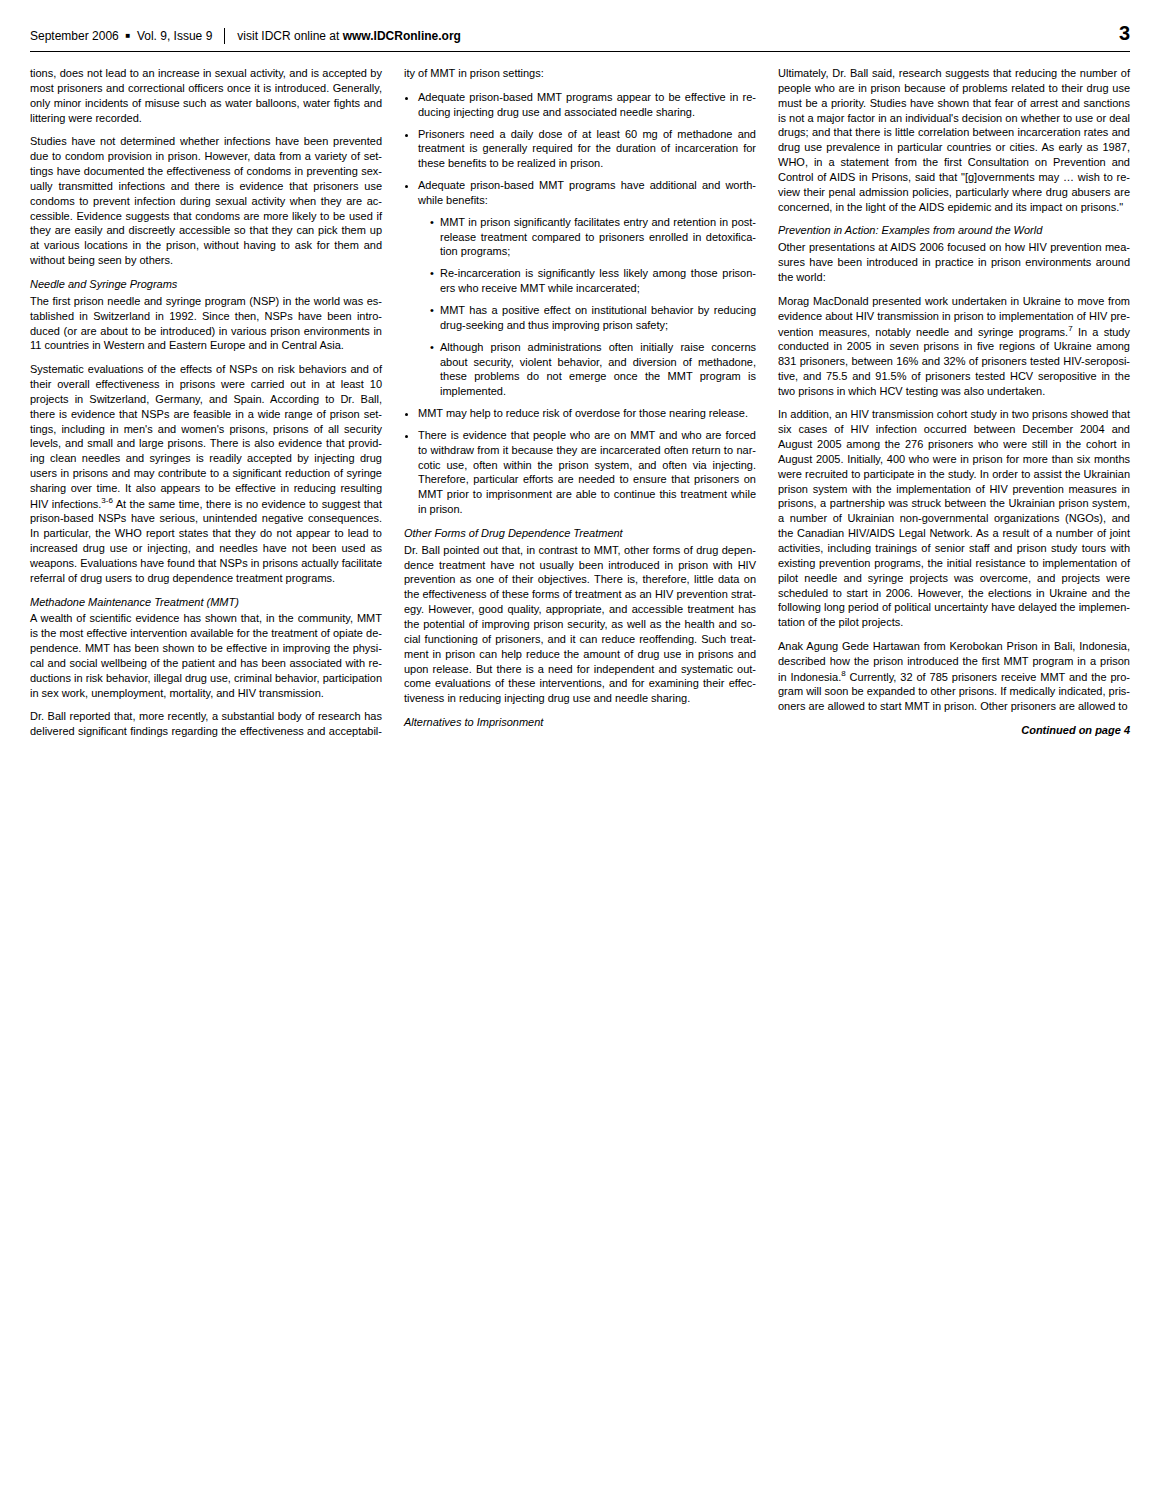September 2006 ■ Vol. 9, Issue 9
visit IDCR online at www.IDCRonline.org
3
tions, does not lead to an increase in sexual activity, and is accepted by most prisoners and correctional officers once it is introduced. Generally, only minor incidents of misuse such as water balloons, water fights and littering were recorded.
Studies have not determined whether infections have been prevented due to condom provision in prison. However, data from a variety of settings have documented the effectiveness of condoms in preventing sexually transmitted infections and there is evidence that prisoners use condoms to prevent infection during sexual activity when they are accessible. Evidence suggests that condoms are more likely to be used if they are easily and discreetly accessible so that they can pick them up at various locations in the prison, without having to ask for them and without being seen by others.
Needle and Syringe Programs
The first prison needle and syringe program (NSP) in the world was established in Switzerland in 1992. Since then, NSPs have been introduced (or are about to be introduced) in various prison environments in 11 countries in Western and Eastern Europe and in Central Asia.
Systematic evaluations of the effects of NSPs on risk behaviors and of their overall effectiveness in prisons were carried out in at least 10 projects in Switzerland, Germany, and Spain. According to Dr. Ball, there is evidence that NSPs are feasible in a wide range of prison settings, including in men's and women's prisons, prisons of all security levels, and small and large prisons. There is also evidence that providing clean needles and syringes is readily accepted by injecting drug users in prisons and may contribute to a significant reduction of syringe sharing over time. It also appears to be effective in reducing resulting HIV infections.3-6 At the same time, there is no evidence to suggest that prison-based NSPs have serious, unintended negative consequences. In particular, the WHO report states that they do not appear to lead to increased drug use or injecting, and needles have not been used as weapons. Evaluations have found that NSPs in prisons actually facilitate referral of drug users to drug dependence treatment programs.
Methadone Maintenance Treatment (MMT)
A wealth of scientific evidence has shown that, in the community, MMT is the most effective intervention available for the treatment of opiate dependence. MMT has been shown to be effective in improving the physical and social wellbeing of the patient and has been associated with reductions in risk behavior, illegal drug use, criminal behavior, participation in sex work, unemployment, mortality, and HIV transmission.
Dr. Ball reported that, more recently, a substantial body of research has delivered significant findings regarding the effectiveness and acceptability of MMT in prison settings:
Adequate prison-based MMT programs appear to be effective in reducing injecting drug use and associated needle sharing.
Prisoners need a daily dose of at least 60 mg of methadone and treatment is generally required for the duration of incarceration for these benefits to be realized in prison.
Adequate prison-based MMT programs have additional and worthwhile benefits:
MMT in prison significantly facilitates entry and retention in post-release treatment compared to prisoners enrolled in detoxification programs;
Re-incarceration is significantly less likely among those prisoners who receive MMT while incarcerated;
MMT has a positive effect on institutional behavior by reducing drug-seeking and thus improving prison safety;
Although prison administrations often initially raise concerns about security, violent behavior, and diversion of methadone, these problems do not emerge once the MMT program is implemented.
MMT may help to reduce risk of overdose for those nearing release.
There is evidence that people who are on MMT and who are forced to withdraw from it because they are incarcerated often return to narcotic use, often within the prison system, and often via injecting. Therefore, particular efforts are needed to ensure that prisoners on MMT prior to imprisonment are able to continue this treatment while in prison.
Other Forms of Drug Dependence Treatment
Dr. Ball pointed out that, in contrast to MMT, other forms of drug dependence treatment have not usually been introduced in prison with HIV prevention as one of their objectives. There is, therefore, little data on the effectiveness of these forms of treatment as an HIV prevention strategy. However, good quality, appropriate, and accessible treatment has the potential of improving prison security, as well as the health and social functioning of prisoners, and it can reduce reoffending. Such treatment in prison can help reduce the amount of drug use in prisons and upon release. But there is a need for independent and systematic outcome evaluations of these interventions, and for examining their effectiveness in reducing injecting drug use and needle sharing.
Alternatives to Imprisonment
Ultimately, Dr. Ball said, research suggests that reducing the number of people who are in prison because of problems related to their drug use must be a priority. Studies have shown that fear of arrest and sanctions is not a major factor in an individual's decision on whether to use or deal drugs; and that there is little correlation between incarceration rates and drug use prevalence in particular countries or cities. As early as 1987, WHO, in a statement from the first Consultation on Prevention and Control of AIDS in Prisons, said that "[g]overnments may … wish to review their penal admission policies, particularly where drug abusers are concerned, in the light of the AIDS epidemic and its impact on prisons."
Prevention in Action: Examples from around the World
Other presentations at AIDS 2006 focused on how HIV prevention measures have been introduced in practice in prison environments around the world:
Morag MacDonald presented work undertaken in Ukraine to move from evidence about HIV transmission in prison to implementation of HIV prevention measures, notably needle and syringe programs.7 In a study conducted in 2005 in seven prisons in five regions of Ukraine among 831 prisoners, between 16% and 32% of prisoners tested HIV-seropositive, and 75.5 and 91.5% of prisoners tested HCV seropositive in the two prisons in which HCV testing was also undertaken.
In addition, an HIV transmission cohort study in two prisons showed that six cases of HIV infection occurred between December 2004 and August 2005 among the 276 prisoners who were still in the cohort in August 2005. Initially, 400 who were in prison for more than six months were recruited to participate in the study. In order to assist the Ukrainian prison system with the implementation of HIV prevention measures in prisons, a partnership was struck between the Ukrainian prison system, a number of Ukrainian non-governmental organizations (NGOs), and the Canadian HIV/AIDS Legal Network. As a result of a number of joint activities, including trainings of senior staff and prison study tours with existing prevention programs, the initial resistance to implementation of pilot needle and syringe projects was overcome, and projects were scheduled to start in 2006. However, the elections in Ukraine and the following long period of political uncertainty have delayed the implementation of the pilot projects.
Anak Agung Gede Hartawan from Kerobokan Prison in Bali, Indonesia, described how the prison introduced the first MMT program in a prison in Indonesia.8 Currently, 32 of 785 prisoners receive MMT and the program will soon be expanded to other prisons. If medically indicated, prisoners are allowed to start MMT in prison. Other prisoners are allowed to
Continued on page 4